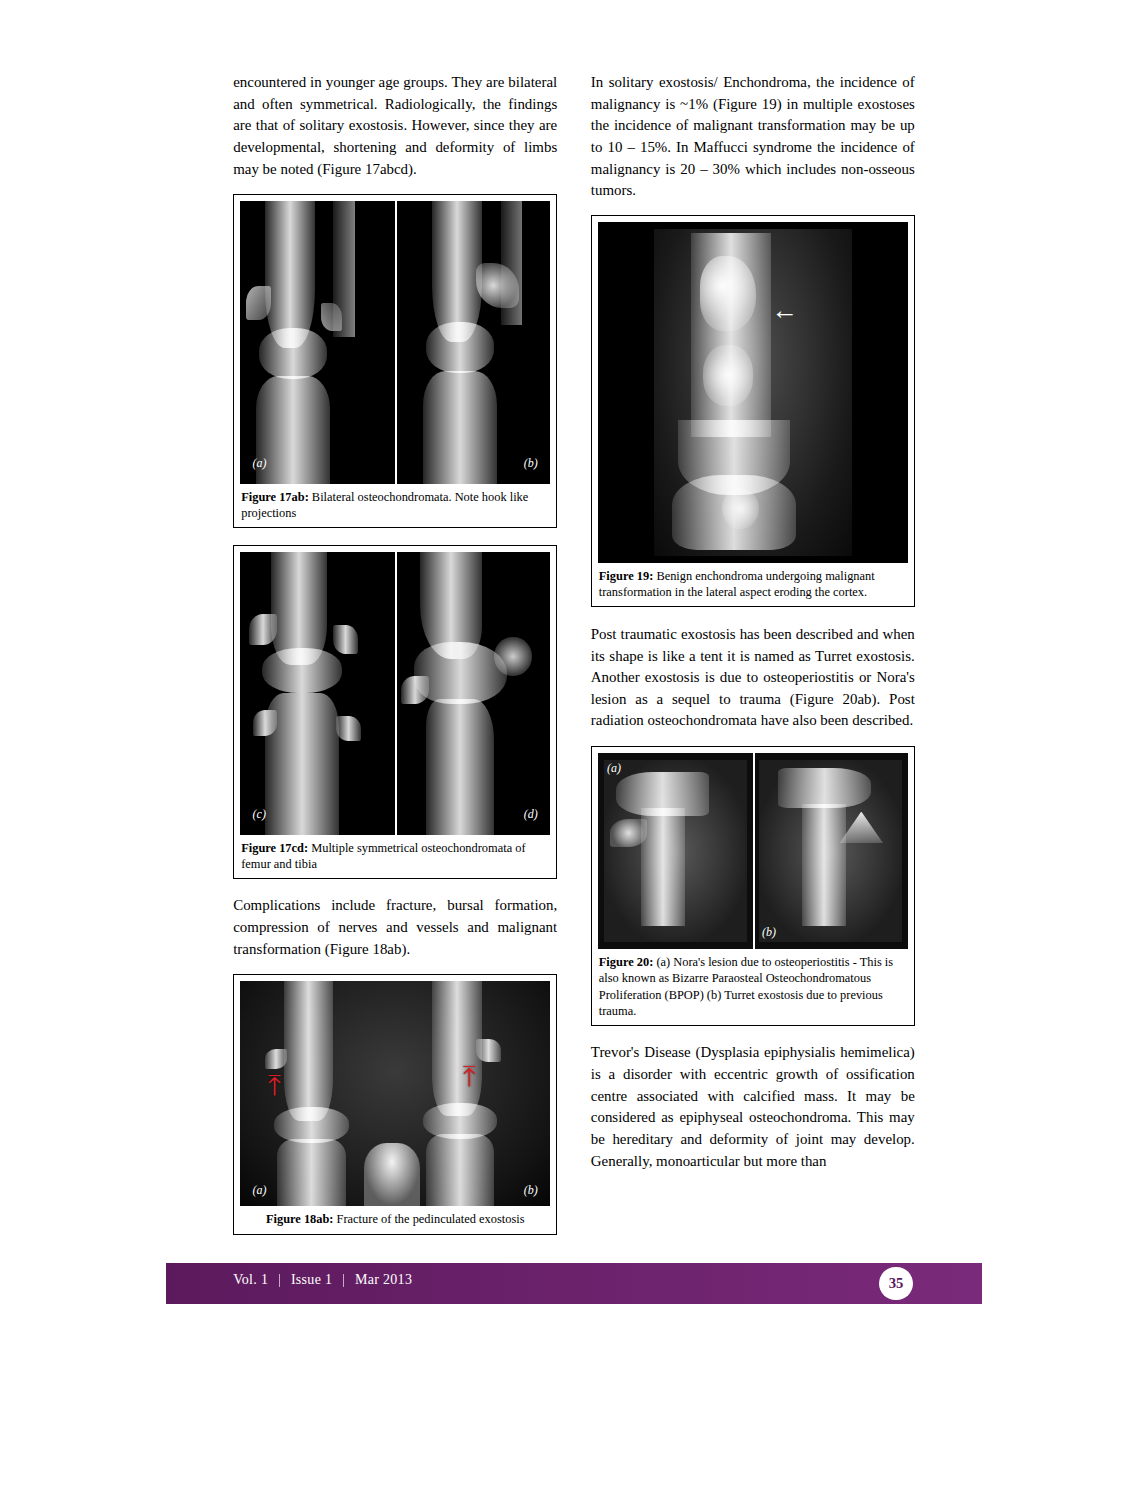encountered in younger age groups. They are bilateral and often symmetrical. Radiologically, the findings are that of solitary exostosis. However, since they are developmental, shortening and deformity of limbs may be noted (Figure 17abcd).
(a)
(b)
Figure 17ab: Bilateral osteochondromata. Note hook like projections
(c)
(d)
Figure 17cd: Multiple symmetrical osteochondromata of femur and tibia
Complications include fracture, bursal formation, compression of nerves and vessels and malignant transformation (Figure 18ab).
⤒
⤒
(a)
(b)
Figure 18ab: Fracture of the pedinculated exostosis
In solitary exostosis/ Enchondroma, the incidence of malignancy is ~1% (Figure 19) in multiple exostoses the incidence of malignant transformation may be up to 10 – 15%. In Maffucci syndrome the incidence of malignancy is 20 – 30% which includes non-osseous tumors.
←
Figure 19: Benign enchondroma undergoing malignant transformation in the lateral aspect eroding the cortex.
Post traumatic exostosis has been described and when its shape is like a tent it is named as Turret exostosis. Another exostosis is due to osteoperiostitis or Nora's lesion as a sequel to trauma (Figure 20ab). Post radiation osteochondromata have also been described.
(a)
(b)
Figure 20: (a) Nora's lesion due to osteoperiostitis - This is also known as Bizarre Paraosteal Osteochondromatous Proliferation (BPOP) (b) Turret exostosis due to previous trauma.
Trevor's Disease (Dysplasia epiphysialis hemimelica) is a disorder with eccentric growth of ossification centre associated with calcified mass. It may be considered as epiphyseal osteochondroma. This may be hereditary and deformity of joint may develop. Generally, monoarticular but more than
Vol. 1 | Issue 1 | Mar 2013
35